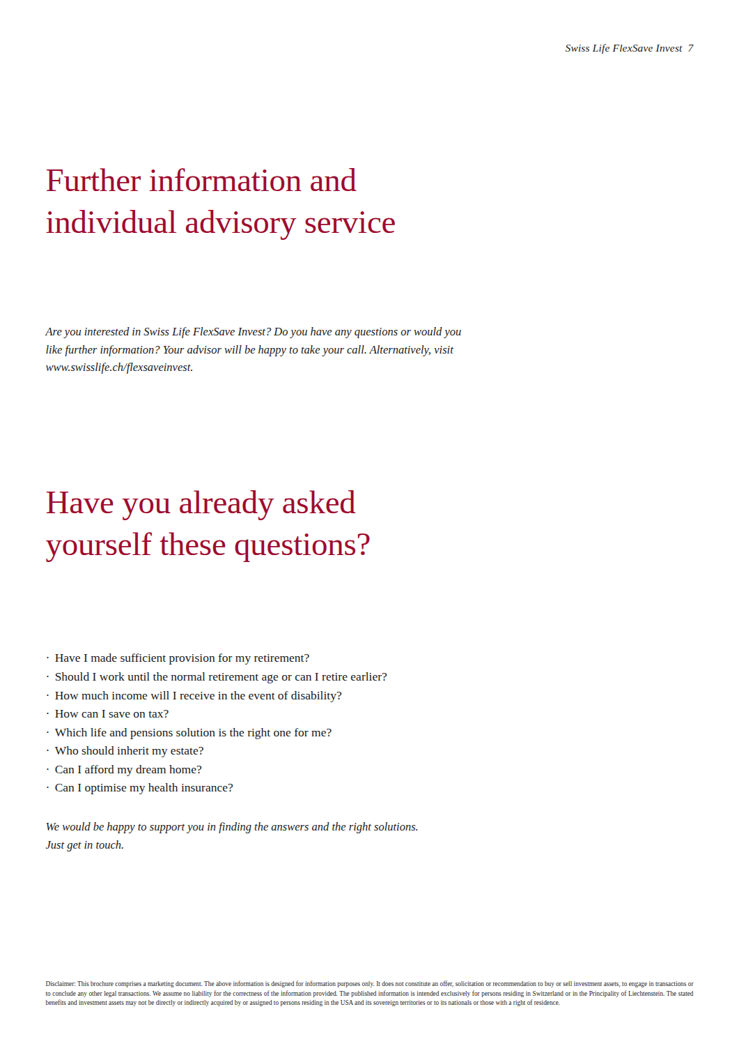Swiss Life FlexSave Invest 7
Further information and
individual advisory service
Are you interested in Swiss Life FlexSave Invest? Do you have any questions or would you like further information? Your advisor will be happy to take your call. Alternatively, visit www.swisslife.ch/flexsaveinvest.
Have you already asked
yourself these questions?
Have I made sufficient provision for my retirement?
Should I work until the normal retirement age or can I retire earlier?
How much income will I receive in the event of disability?
How can I save on tax?
Which life and pensions solution is the right one for me?
Who should inherit my estate?
Can I afford my dream home?
Can I optimise my health insurance?
We would be happy to support you in finding the answers and the right solutions.
Just get in touch.
Disclaimer: This brochure comprises a marketing document. The above information is designed for information purposes only. It does not constitute an offer, solicitation or recommendation to buy or sell investment assets, to engage in transactions or to conclude any other legal transactions. We assume no liability for the correctness of the information provided. The published information is intended exclusively for persons residing in Switzerland or in the Principality of Liechtenstein. The stated benefits and investment assets may not be directly or indirectly acquired by or assigned to persons residing in the USA and its sovereign territories or to its nationals or those with a right of residence.